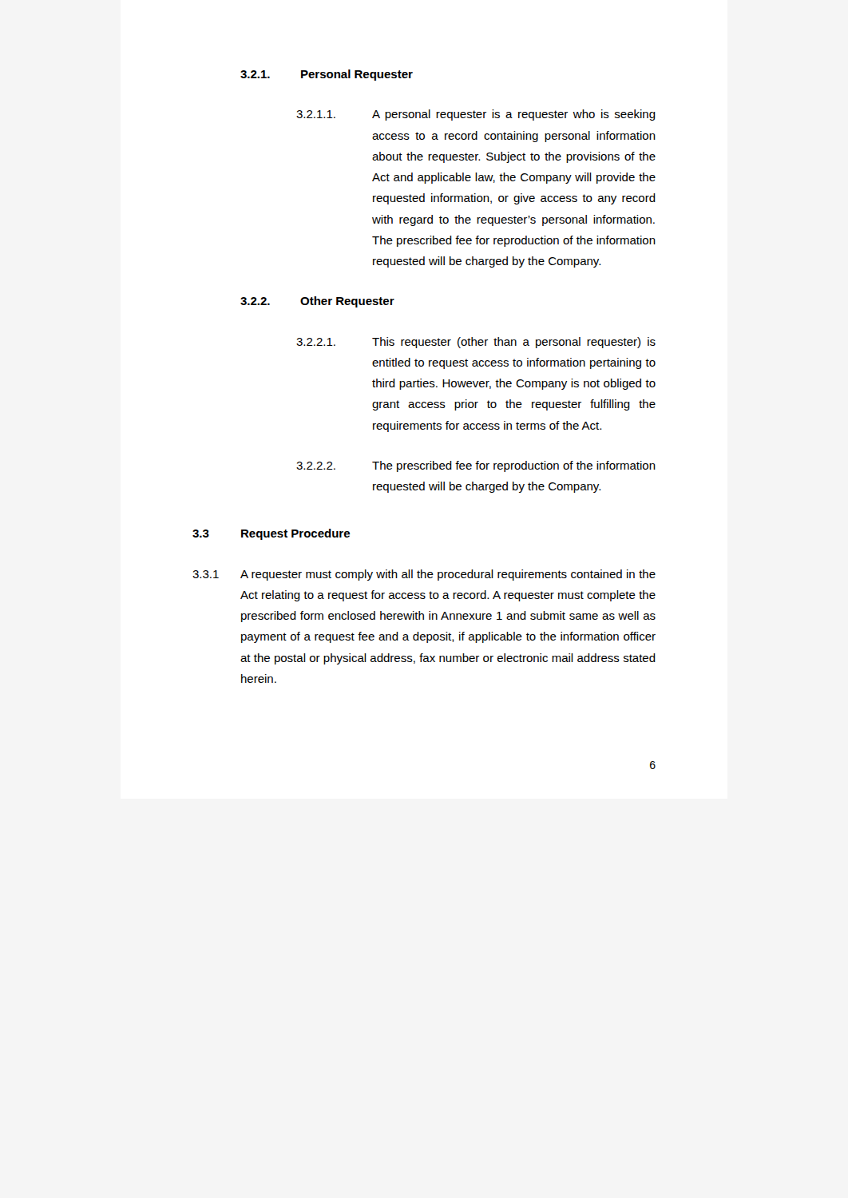3.2.1. Personal Requester
3.2.1.1. A personal requester is a requester who is seeking access to a record containing personal information about the requester. Subject to the provisions of the Act and applicable law, the Company will provide the requested information, or give access to any record with regard to the requester’s personal information. The prescribed fee for reproduction of the information requested will be charged by the Company.
3.2.2. Other Requester
3.2.2.1. This requester (other than a personal requester) is entitled to request access to information pertaining to third parties. However, the Company is not obliged to grant access prior to the requester fulfilling the requirements for access in terms of the Act.
3.2.2.2. The prescribed fee for reproduction of the information requested will be charged by the Company.
3.3 Request Procedure
3.3.1 A requester must comply with all the procedural requirements contained in the Act relating to a request for access to a record. A requester must complete the prescribed form enclosed herewith in Annexure 1 and submit same as well as payment of a request fee and a deposit, if applicable to the information officer at the postal or physical address, fax number or electronic mail address stated herein.
6